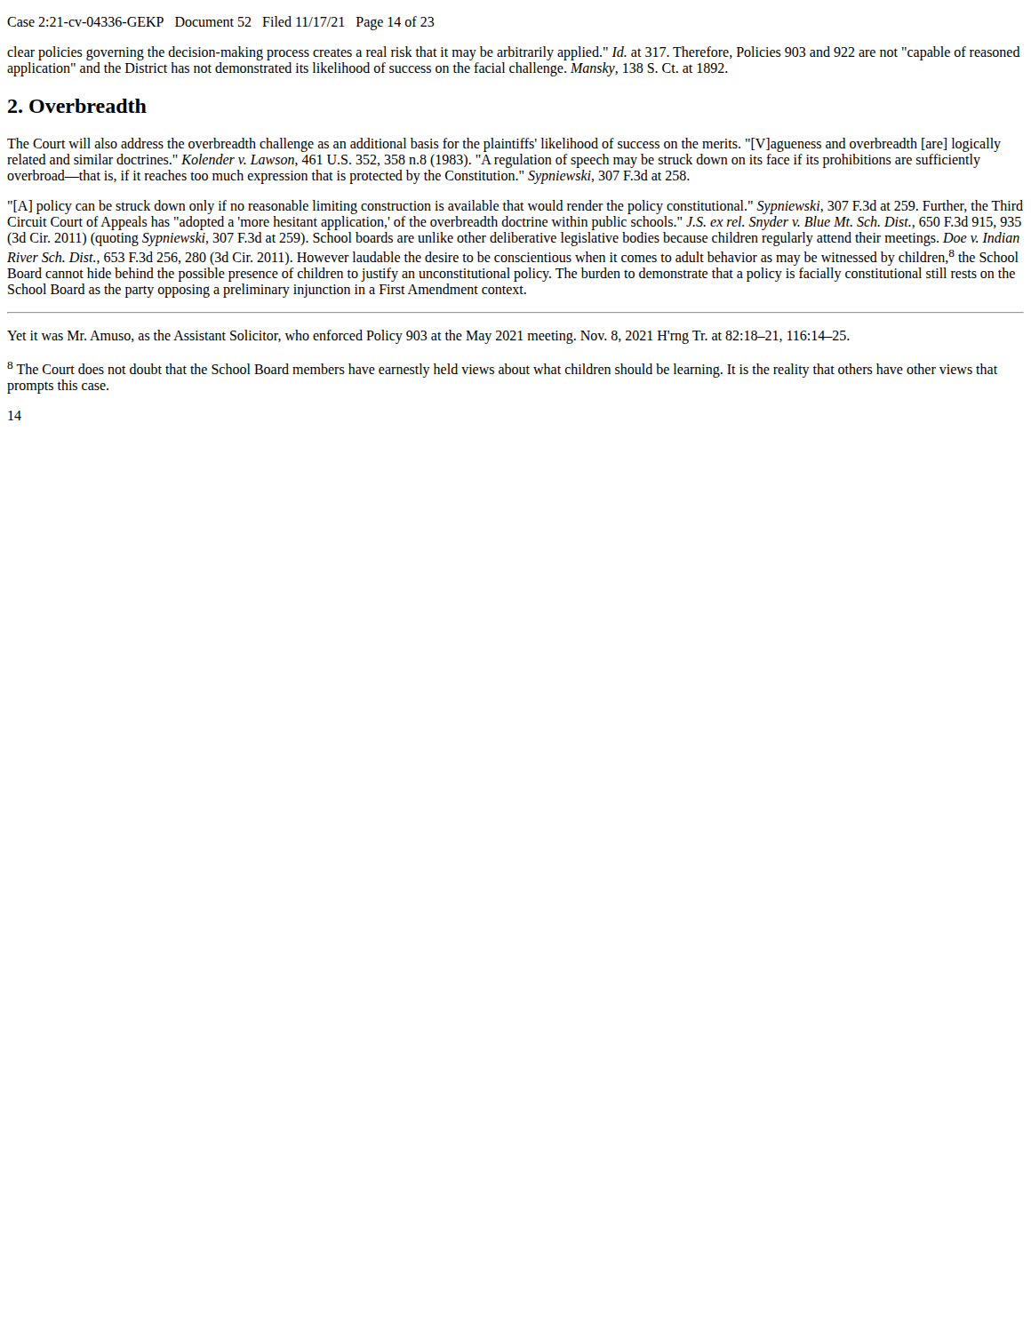Case 2:21-cv-04336-GEKP Document 52 Filed 11/17/21 Page 14 of 23
clear policies governing the decision-making process creates a real risk that it may be arbitrarily applied." Id. at 317. Therefore, Policies 903 and 922 are not "capable of reasoned application" and the District has not demonstrated its likelihood of success on the facial challenge. Mansky, 138 S. Ct. at 1892.
2. Overbreadth
The Court will also address the overbreadth challenge as an additional basis for the plaintiffs' likelihood of success on the merits. "[V]agueness and overbreadth [are] logically related and similar doctrines." Kolender v. Lawson, 461 U.S. 352, 358 n.8 (1983). "A regulation of speech may be struck down on its face if its prohibitions are sufficiently overbroad—that is, if it reaches too much expression that is protected by the Constitution." Sypniewski, 307 F.3d at 258.
"[A] policy can be struck down only if no reasonable limiting construction is available that would render the policy constitutional." Sypniewski, 307 F.3d at 259. Further, the Third Circuit Court of Appeals has "adopted a 'more hesitant application,' of the overbreadth doctrine within public schools." J.S. ex rel. Snyder v. Blue Mt. Sch. Dist., 650 F.3d 915, 935 (3d Cir. 2011) (quoting Sypniewski, 307 F.3d at 259). School boards are unlike other deliberative legislative bodies because children regularly attend their meetings. Doe v. Indian River Sch. Dist., 653 F.3d 256, 280 (3d Cir. 2011). However laudable the desire to be conscientious when it comes to adult behavior as may be witnessed by children,8 the School Board cannot hide behind the possible presence of children to justify an unconstitutional policy. The burden to demonstrate that a policy is facially constitutional still rests on the School Board as the party opposing a preliminary injunction in a First Amendment context.
Yet it was Mr. Amuso, as the Assistant Solicitor, who enforced Policy 903 at the May 2021 meeting. Nov. 8, 2021 H'rng Tr. at 82:18–21, 116:14–25.
8 The Court does not doubt that the School Board members have earnestly held views about what children should be learning. It is the reality that others have other views that prompts this case.
14